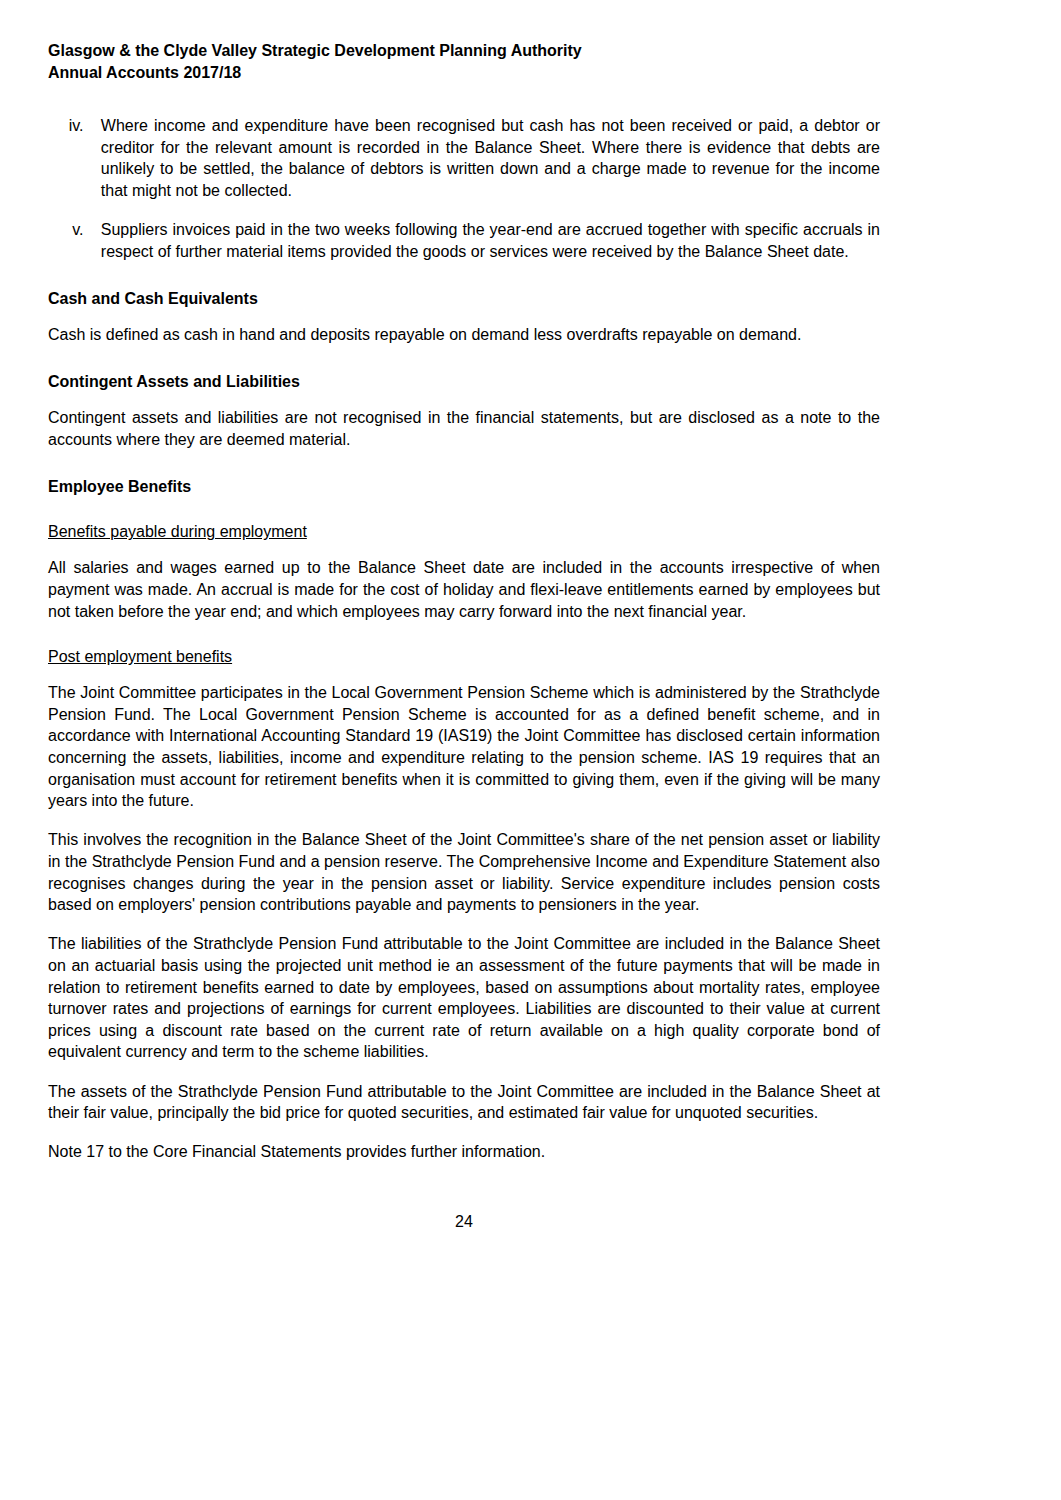Glasgow & the Clyde Valley Strategic Development Planning Authority
Annual Accounts 2017/18
Where income and expenditure have been recognised but cash has not been received or paid, a debtor or creditor for the relevant amount is recorded in the Balance Sheet. Where there is evidence that debts are unlikely to be settled, the balance of debtors is written down and a charge made to revenue for the income that might not be collected.
Suppliers invoices paid in the two weeks following the year-end are accrued together with specific accruals in respect of further material items provided the goods or services were received by the Balance Sheet date.
Cash and Cash Equivalents
Cash is defined as cash in hand and deposits repayable on demand less overdrafts repayable on demand.
Contingent Assets and Liabilities
Contingent assets and liabilities are not recognised in the financial statements, but are disclosed as a note to the accounts where they are deemed material.
Employee Benefits
Benefits payable during employment
All salaries and wages earned up to the Balance Sheet date are included in the accounts irrespective of when payment was made. An accrual is made for the cost of holiday and flexi-leave entitlements earned by employees but not taken before the year end; and which employees may carry forward into the next financial year.
Post employment benefits
The Joint Committee participates in the Local Government Pension Scheme which is administered by the Strathclyde Pension Fund. The Local Government Pension Scheme is accounted for as a defined benefit scheme, and in accordance with International Accounting Standard 19 (IAS19) the Joint Committee has disclosed certain information concerning the assets, liabilities, income and expenditure relating to the pension scheme. IAS 19 requires that an organisation must account for retirement benefits when it is committed to giving them, even if the giving will be many years into the future.
This involves the recognition in the Balance Sheet of the Joint Committee's share of the net pension asset or liability in the Strathclyde Pension Fund and a pension reserve. The Comprehensive Income and Expenditure Statement also recognises changes during the year in the pension asset or liability. Service expenditure includes pension costs based on employers' pension contributions payable and payments to pensioners in the year.
The liabilities of the Strathclyde Pension Fund attributable to the Joint Committee are included in the Balance Sheet on an actuarial basis using the projected unit method ie an assessment of the future payments that will be made in relation to retirement benefits earned to date by employees, based on assumptions about mortality rates, employee turnover rates and projections of earnings for current employees. Liabilities are discounted to their value at current prices using a discount rate based on the current rate of return available on a high quality corporate bond of equivalent currency and term to the scheme liabilities.
The assets of the Strathclyde Pension Fund attributable to the Joint Committee are included in the Balance Sheet at their fair value, principally the bid price for quoted securities, and estimated fair value for unquoted securities.
Note 17 to the Core Financial Statements provides further information.
24